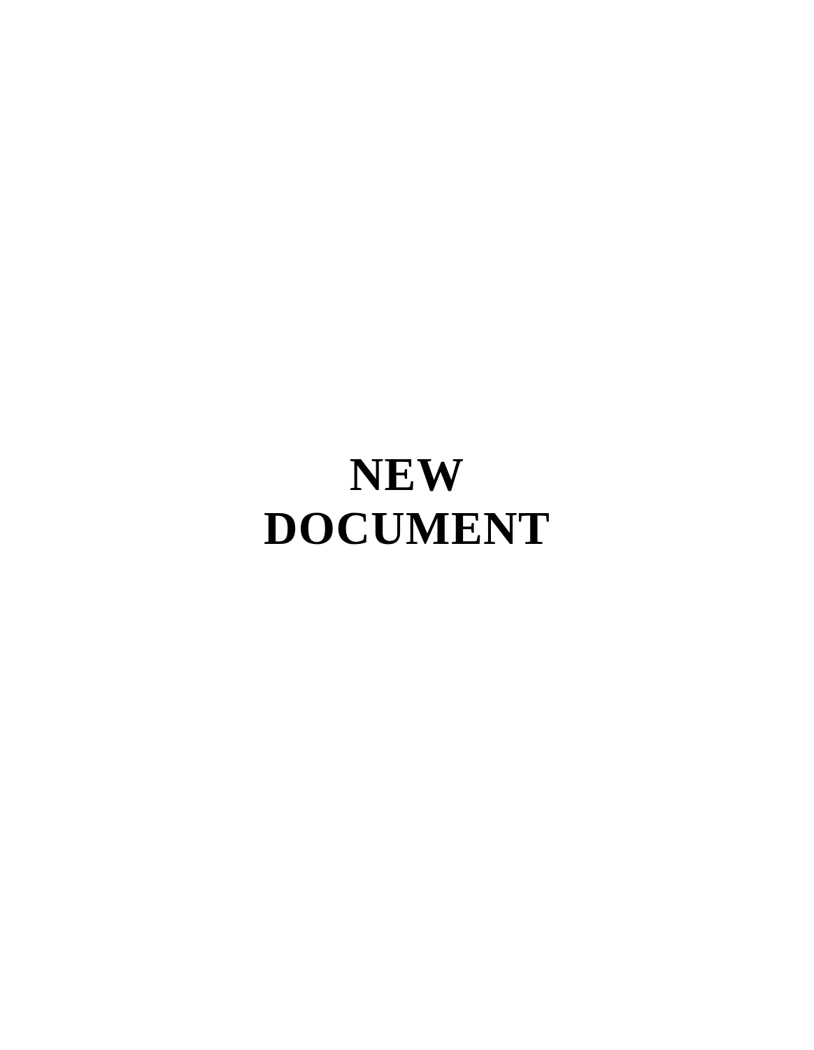NEW DOCUMENT